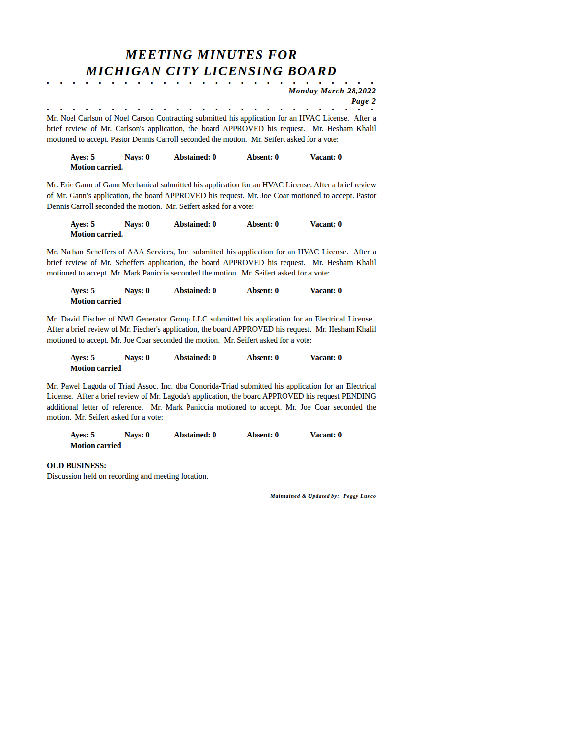MEETING MINUTES FOR
MICHIGAN CITY LICENSING BOARD
▪ ▪ ▪ ▪ ▪ ▪ ▪ ▪ ▪ ▪ ▪ ▪ ▪ ▪ ▪ ▪ ▪ ▪ ▪ ▪ ▪ ▪ ▪ ▪ ▪ ▪ ▪ ▪ ▪ ▪ ▪ ▪
Monday March 28,2022
Page 2
▪ ▪ ▪ ▪ ▪ ▪ ▪ ▪ ▪ ▪ ▪ ▪ ▪ ▪ ▪ ▪ ▪ ▪ ▪ ▪ ▪ ▪ ▪ ▪ ▪ ▪ ▪ ▪ ▪ ▪ ▪ ▪
Mr. Noel Carlson of Noel Carson Contracting submitted his application for an HVAC License. After a brief review of Mr. Carlson's application, the board APPROVED his request. Mr. Hesham Khalil motioned to accept. Pastor Dennis Carroll seconded the motion. Mr. Seifert asked for a vote:
Ayes: 5 Nays: 0 Abstained: 0 Absent: 0 Vacant: 0
Motion carried.
Mr. Eric Gann of Gann Mechanical submitted his application for an HVAC License. After a brief review of Mr. Gann's application, the board APPROVED his request. Mr. Joe Coar motioned to accept. Pastor Dennis Carroll seconded the motion. Mr. Seifert asked for a vote:
Ayes: 5 Nays: 0 Abstained: 0 Absent: 0 Vacant: 0
Motion carried.
Mr. Nathan Scheffers of AAA Services, Inc. submitted his application for an HVAC License. After a brief review of Mr. Scheffers application, the board APPROVED his request. Mr. Hesham Khalil motioned to accept. Mr. Mark Paniccia seconded the motion. Mr. Seifert asked for a vote:
Ayes: 5 Nays: 0 Abstained: 0 Absent: 0 Vacant: 0
Motion carried
Mr. David Fischer of NWI Generator Group LLC submitted his application for an Electrical License. After a brief review of Mr. Fischer's application, the board APPROVED his request. Mr. Hesham Khalil motioned to accept. Mr. Joe Coar seconded the motion. Mr. Seifert asked for a vote:
Ayes: 5 Nays: 0 Abstained: 0 Absent: 0 Vacant: 0
Motion carried
Mr. Pawel Lagoda of Triad Assoc. Inc. dba Conorida-Triad submitted his application for an Electrical License. After a brief review of Mr. Lagoda's application, the board APPROVED his request PENDING additional letter of reference. Mr. Mark Paniccia motioned to accept. Mr. Joe Coar seconded the motion. Mr. Seifert asked for a vote:
Ayes: 5 Nays: 0 Abstained: 0 Absent: 0 Vacant: 0
Motion carried
OLD BUSINESS:
Discussion held on recording and meeting location.
Maintained & Updated by: Peggy Lusco